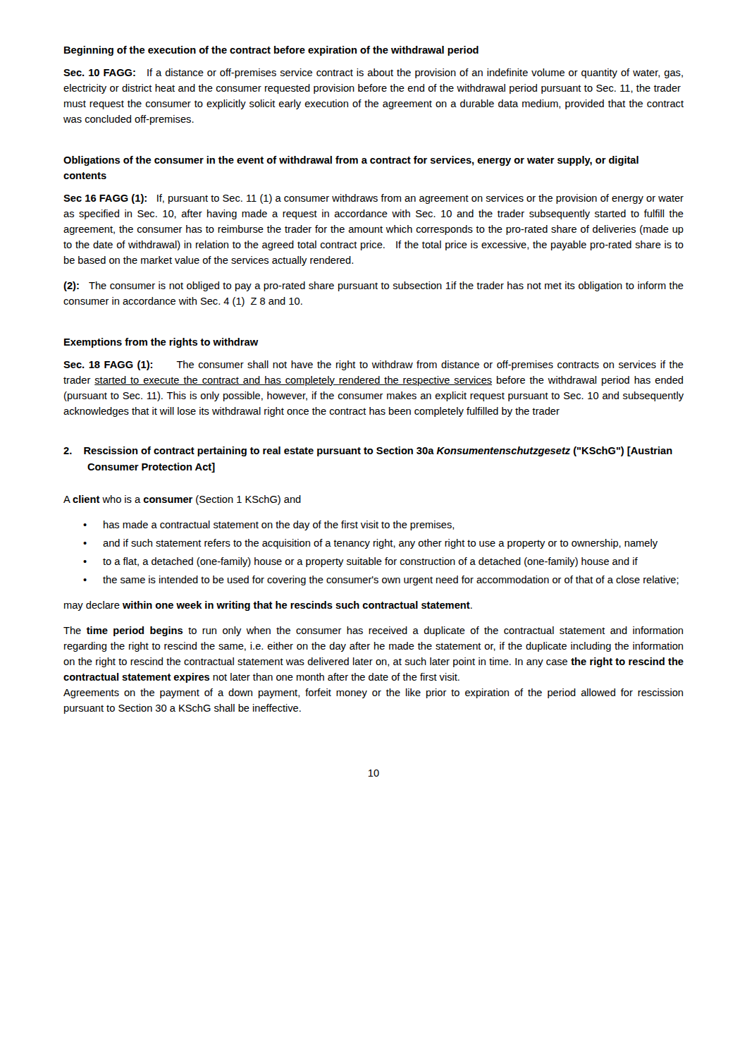Beginning of the execution of the contract before expiration of the withdrawal period
Sec. 10 FAGG: If a distance or off-premises service contract is about the provision of an indefinite volume or quantity of water, gas, electricity or district heat and the consumer requested provision before the end of the withdrawal period pursuant to Sec. 11, the trader must request the consumer to explicitly solicit early execution of the agreement on a durable data medium, provided that the contract was concluded off-premises.
Obligations of the consumer in the event of withdrawal from a contract for services, energy or water supply, or digital contents
Sec 16 FAGG (1): If, pursuant to Sec. 11 (1) a consumer withdraws from an agreement on services or the provision of energy or water as specified in Sec. 10, after having made a request in accordance with Sec. 10 and the trader subsequently started to fulfill the agreement, the consumer has to reimburse the trader for the amount which corresponds to the pro-rated share of deliveries (made up to the date of withdrawal) in relation to the agreed total contract price. If the total price is excessive, the payable pro-rated share is to be based on the market value of the services actually rendered.
(2): The consumer is not obliged to pay a pro-rated share pursuant to subsection 1if the trader has not met its obligation to inform the consumer in accordance with Sec. 4 (1) Z 8 and 10.
Exemptions from the rights to withdraw
Sec. 18 FAGG (1): The consumer shall not have the right to withdraw from distance or off-premises contracts on services if the trader started to execute the contract and has completely rendered the respective services before the withdrawal period has ended (pursuant to Sec. 11). This is only possible, however, if the consumer makes an explicit request pursuant to Sec. 10 and subsequently acknowledges that it will lose its withdrawal right once the contract has been completely fulfilled by the trader
2. Rescission of contract pertaining to real estate pursuant to Section 30a Konsumentenschutzgesetz ("KSchG") [Austrian Consumer Protection Act]
A client who is a consumer (Section 1 KSchG) and
has made a contractual statement on the day of the first visit to the premises,
and if such statement refers to the acquisition of a tenancy right, any other right to use a property or to ownership, namely
to a flat, a detached (one-family) house or a property suitable for construction of a detached (one-family) house and if
the same is intended to be used for covering the consumer's own urgent need for accommodation or of that of a close relative;
may declare within one week in writing that he rescinds such contractual statement.
The time period begins to run only when the consumer has received a duplicate of the contractual statement and information regarding the right to rescind the same, i.e. either on the day after he made the statement or, if the duplicate including the information on the right to rescind the contractual statement was delivered later on, at such later point in time. In any case the right to rescind the contractual statement expires not later than one month after the date of the first visit.
Agreements on the payment of a down payment, forfeit money or the like prior to expiration of the period allowed for rescission pursuant to Section 30 a KSchG shall be ineffective.
10